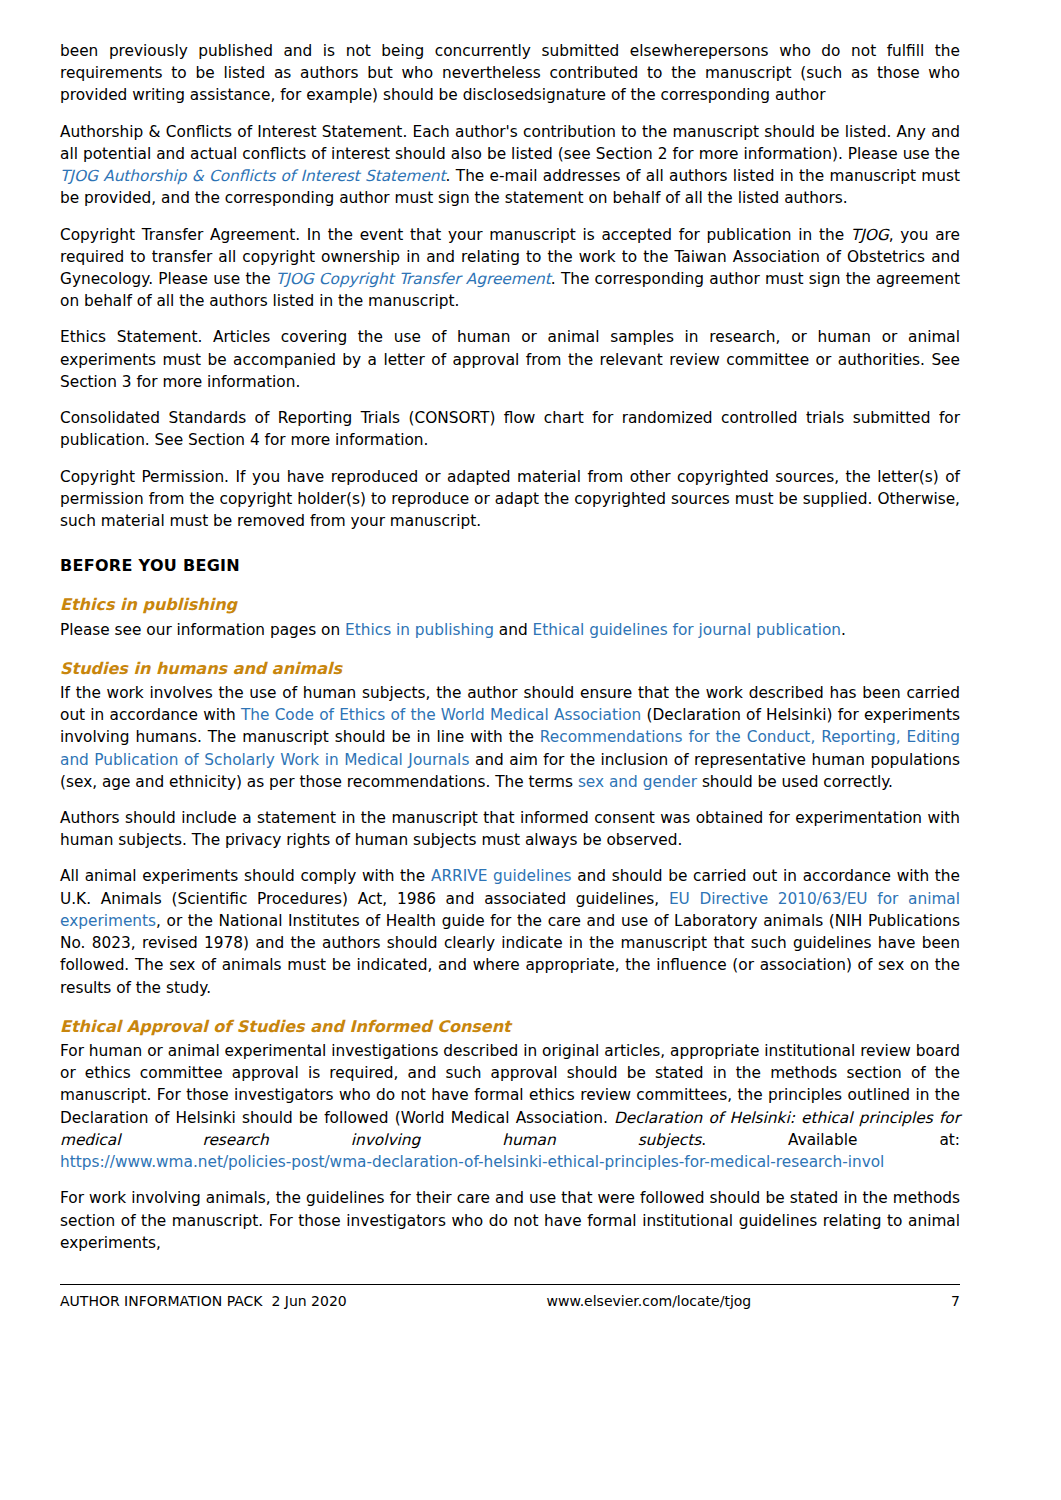been previously published and is not being concurrently submitted elsewherepersons who do not fulfill the requirements to be listed as authors but who nevertheless contributed to the manuscript (such as those who provided writing assistance, for example) should be disclosedsignature of the corresponding author
Authorship & Conflicts of Interest Statement. Each author's contribution to the manuscript should be listed. Any and all potential and actual conflicts of interest should also be listed (see Section 2 for more information). Please use the TJOG Authorship & Conflicts of Interest Statement. The e-mail addresses of all authors listed in the manuscript must be provided, and the corresponding author must sign the statement on behalf of all the listed authors.
Copyright Transfer Agreement. In the event that your manuscript is accepted for publication in the TJOG, you are required to transfer all copyright ownership in and relating to the work to the Taiwan Association of Obstetrics and Gynecology. Please use the TJOG Copyright Transfer Agreement. The corresponding author must sign the agreement on behalf of all the authors listed in the manuscript.
Ethics Statement. Articles covering the use of human or animal samples in research, or human or animal experiments must be accompanied by a letter of approval from the relevant review committee or authorities. See Section 3 for more information.
Consolidated Standards of Reporting Trials (CONSORT) flow chart for randomized controlled trials submitted for publication. See Section 4 for more information.
Copyright Permission. If you have reproduced or adapted material from other copyrighted sources, the letter(s) of permission from the copyright holder(s) to reproduce or adapt the copyrighted sources must be supplied. Otherwise, such material must be removed from your manuscript.
BEFORE YOU BEGIN
Ethics in publishing
Please see our information pages on Ethics in publishing and Ethical guidelines for journal publication.
Studies in humans and animals
If the work involves the use of human subjects, the author should ensure that the work described has been carried out in accordance with The Code of Ethics of the World Medical Association (Declaration of Helsinki) for experiments involving humans. The manuscript should be in line with the Recommendations for the Conduct, Reporting, Editing and Publication of Scholarly Work in Medical Journals and aim for the inclusion of representative human populations (sex, age and ethnicity) as per those recommendations. The terms sex and gender should be used correctly.
Authors should include a statement in the manuscript that informed consent was obtained for experimentation with human subjects. The privacy rights of human subjects must always be observed.
All animal experiments should comply with the ARRIVE guidelines and should be carried out in accordance with the U.K. Animals (Scientific Procedures) Act, 1986 and associated guidelines, EU Directive 2010/63/EU for animal experiments, or the National Institutes of Health guide for the care and use of Laboratory animals (NIH Publications No. 8023, revised 1978) and the authors should clearly indicate in the manuscript that such guidelines have been followed. The sex of animals must be indicated, and where appropriate, the influence (or association) of sex on the results of the study.
Ethical Approval of Studies and Informed Consent
For human or animal experimental investigations described in original articles, appropriate institutional review board or ethics committee approval is required, and such approval should be stated in the methods section of the manuscript. For those investigators who do not have formal ethics review committees, the principles outlined in the Declaration of Helsinki should be followed (World Medical Association. Declaration of Helsinki: ethical principles for medical research involving human subjects. Available at: https://www.wma.net/policies-post/wma-declaration-of-helsinki-ethical-principles-for-medical-research-invol
For work involving animals, the guidelines for their care and use that were followed should be stated in the methods section of the manuscript. For those investigators who do not have formal institutional guidelines relating to animal experiments,
AUTHOR INFORMATION PACK 2 Jun 2020 www.elsevier.com/locate/tjog 7